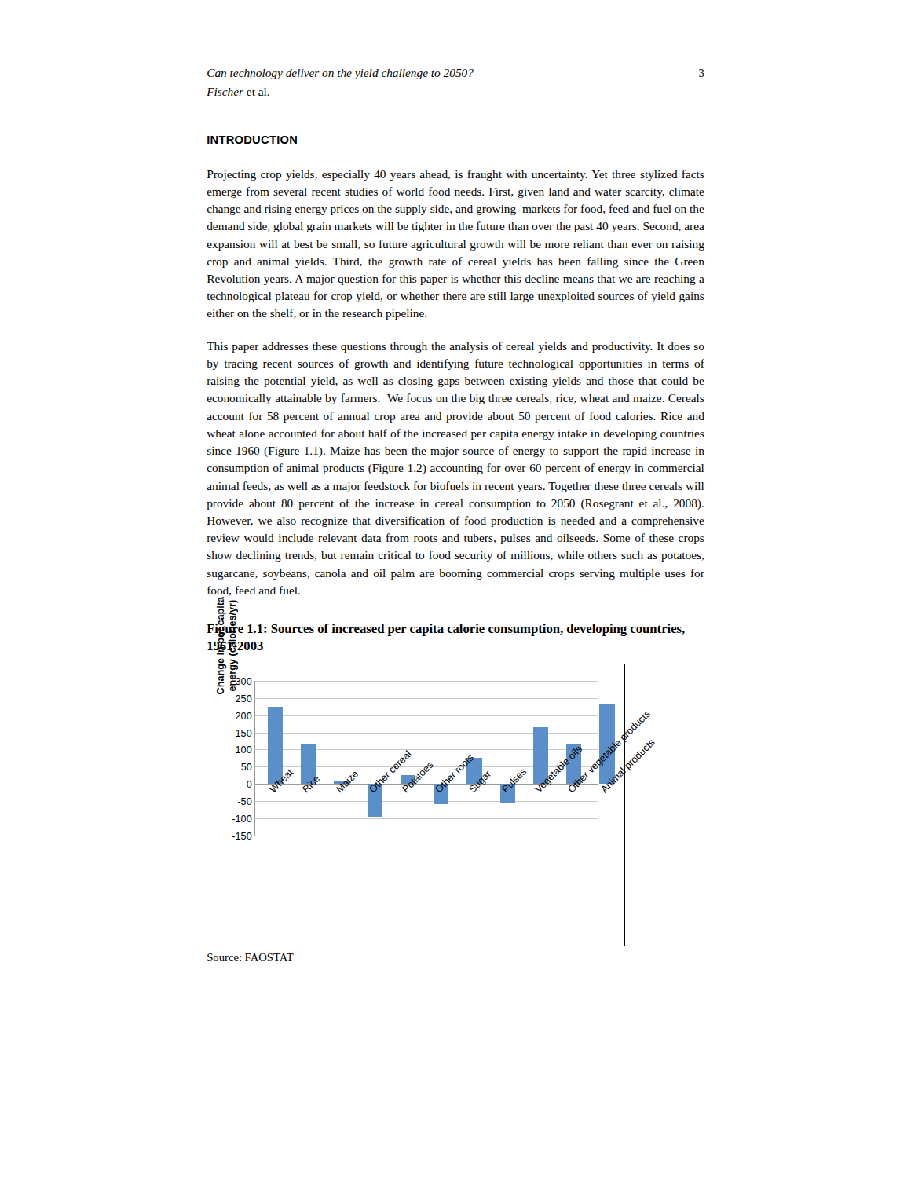Can technology deliver on the yield challenge to 2050?
3
Fischer et al.
INTRODUCTION
Projecting crop yields, especially 40 years ahead, is fraught with uncertainty. Yet three stylized facts emerge from several recent studies of world food needs. First, given land and water scarcity, climate change and rising energy prices on the supply side, and growing markets for food, feed and fuel on the demand side, global grain markets will be tighter in the future than over the past 40 years. Second, area expansion will at best be small, so future agricultural growth will be more reliant than ever on raising crop and animal yields. Third, the growth rate of cereal yields has been falling since the Green Revolution years. A major question for this paper is whether this decline means that we are reaching a technological plateau for crop yield, or whether there are still large unexploited sources of yield gains either on the shelf, or in the research pipeline.
This paper addresses these questions through the analysis of cereal yields and productivity. It does so by tracing recent sources of growth and identifying future technological opportunities in terms of raising the potential yield, as well as closing gaps between existing yields and those that could be economically attainable by farmers. We focus on the big three cereals, rice, wheat and maize. Cereals account for 58 percent of annual crop area and provide about 50 percent of food calories. Rice and wheat alone accounted for about half of the increased per capita energy intake in developing countries since 1960 (Figure 1.1). Maize has been the major source of energy to support the rapid increase in consumption of animal products (Figure 1.2) accounting for over 60 percent of energy in commercial animal feeds, as well as a major feedstock for biofuels in recent years. Together these three cereals will provide about 80 percent of the increase in cereal consumption to 2050 (Rosegrant et al., 2008). However, we also recognize that diversification of food production is needed and a comprehensive review would include relevant data from roots and tubers, pulses and oilseeds. Some of these crops show declining trends, but remain critical to food security of millions, while others such as potatoes, sugarcane, soybeans, canola and oil palm are booming commercial crops serving multiple uses for food, feed and fuel.
Figure 1.1: Sources of increased per capita calorie consumption, developing countries, 1961-2003
Change in per capita energy (calories/yr)
300
250
200
150
100
50
0
-50
-100
-150
Wheat
Rice
Maize
Other cereal
Potatoes
Other roots
Sugar
Pulses
Vegetable oils
Other vegetable products
Animal products
Source: FAOSTAT